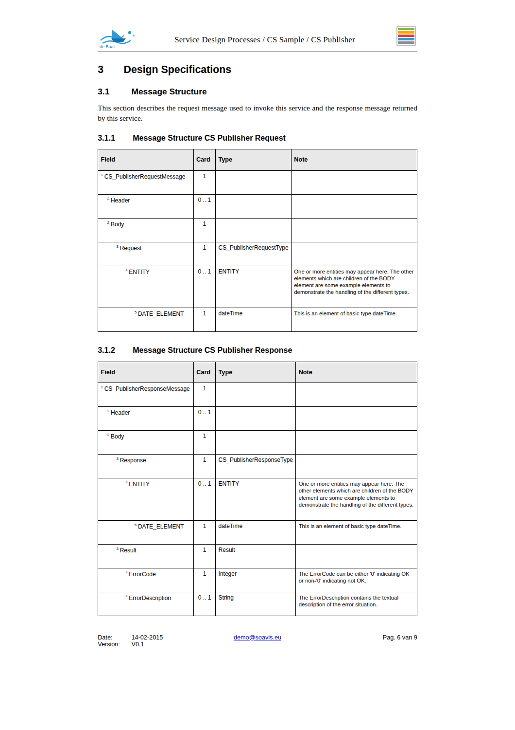de Baat
Service Design Processes / CS Sample / CS Publisher
3 Design Specifications
3.1 Message Structure
This section describes the request message used to invoke this service and the response message returned by this service.
3.1.1 Message Structure CS Publisher Request
| Field | Card | Type | Note |
| --- | --- | --- | --- |
| 1 CS_PublisherRequestMessage | 1 | | |
| 2 Header | 0 .. 1 | | |
| 2 Body | 1 | | |
| 3 Request | 1 | CS_PublisherRequestType | |
| 4 ENTITY | 0 .. 1 | ENTITY | One or more entities may appear here. The other elements which are children of the BODY element are some example elements to demonstrate the handling of the different types. |
| 5 DATE_ELEMENT | 1 | dateTime | This is an element of basic type dateTime. |
3.1.2 Message Structure CS Publisher Response
| Field | Card | Type | Note |
| --- | --- | --- | --- |
| 1 CS_PublisherResponseMessage | 1 | | |
| 2 Header | 0 .. 1 | | |
| 2 Body | 1 | | |
| 3 Response | 1 | CS_PublisherResponseType | |
| 4 ENTITY | 0 .. 1 | ENTITY | One or more entities may appear here. The other elements which are children of the BODY element are some example elements to demonstrate the handling of the different types. |
| 5 DATE_ELEMENT | 1 | dateTime | This is an element of basic type dateTime. |
| 3 Result | 1 | Result | |
| 4 ErrorCode | 1 | Integer | The ErrorCode can be either '0' indicating OK or non-'0' indicating not OK. |
| 4 ErrorDescription | 0 .. 1 | String | The ErrorDescription contains the textual description of the error situation. |
Date: 14-02-2015
Version: V0.1
demo@soavis.eu
Pag. 6 van 9